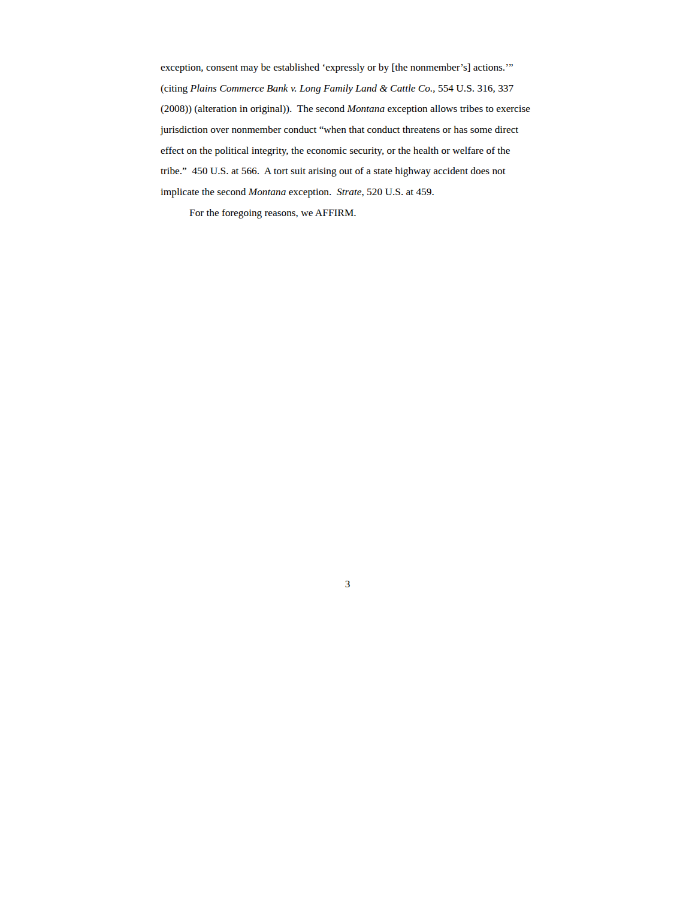exception, consent may be established ‘expressly or by [the nonmember’s] actions.’” (citing Plains Commerce Bank v. Long Family Land & Cattle Co., 554 U.S. 316, 337 (2008)) (alteration in original)). The second Montana exception allows tribes to exercise jurisdiction over nonmember conduct “when that conduct threatens or has some direct effect on the political integrity, the economic security, or the health or welfare of the tribe.” 450 U.S. at 566. A tort suit arising out of a state highway accident does not implicate the second Montana exception. Strate, 520 U.S. at 459.
For the foregoing reasons, we AFFIRM.
3